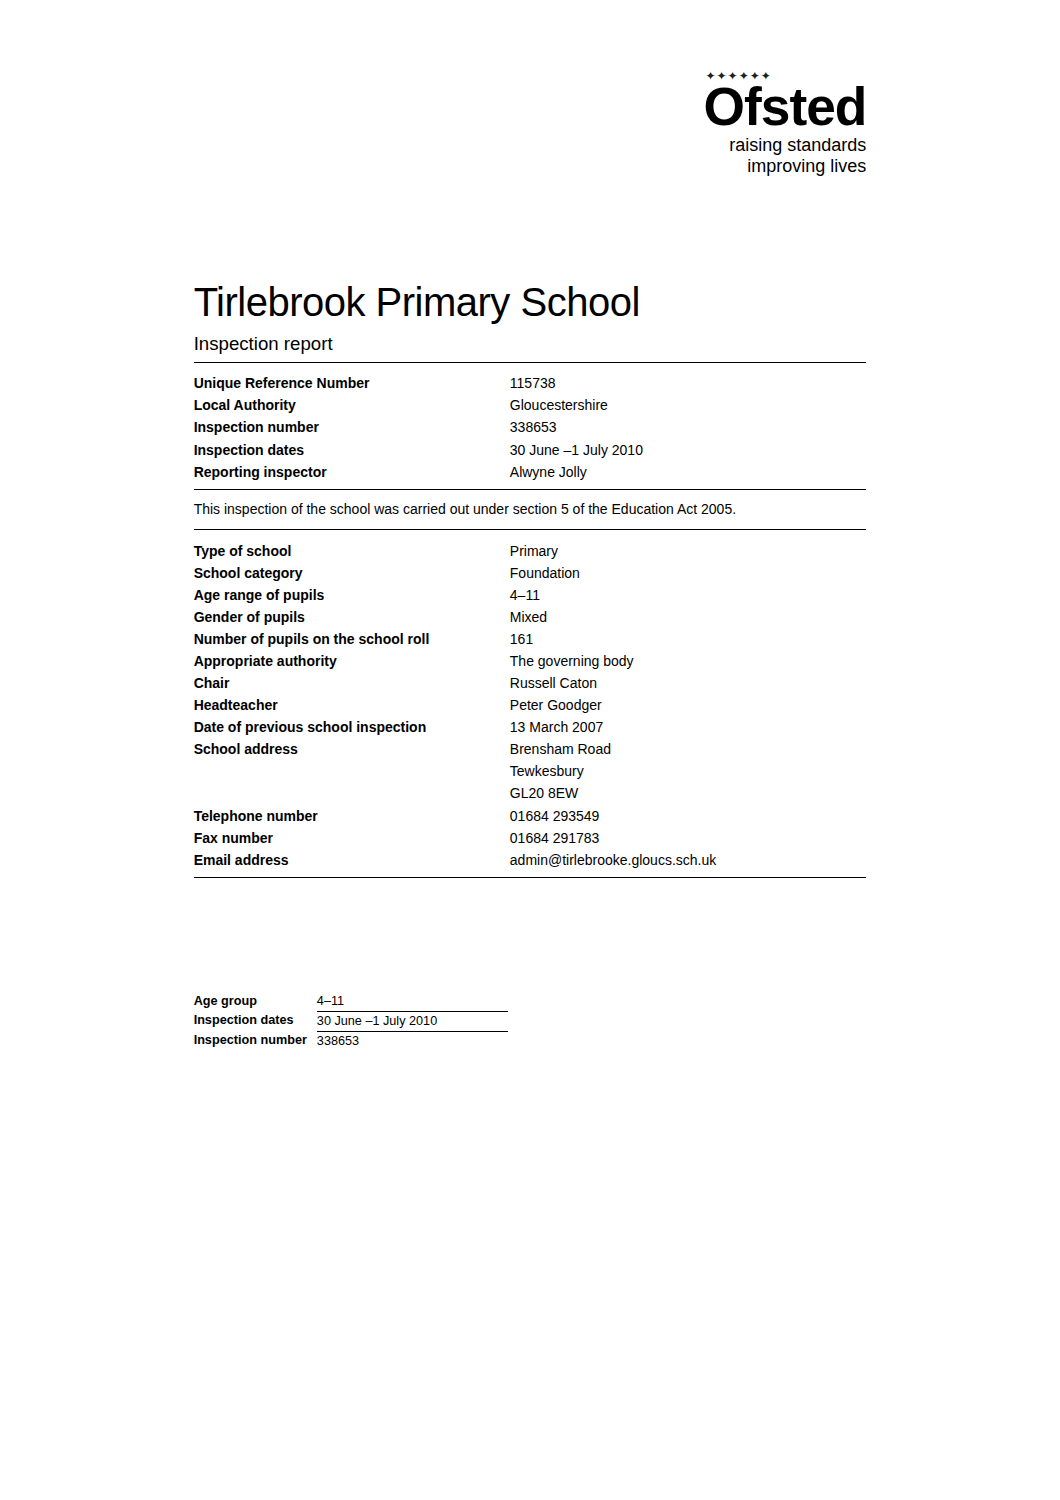✦✦✦✦✦✦
Ofsted
raising standards
improving lives
Tirlebrook Primary School
Inspection report
| Unique Reference Number | 115738 |
| Local Authority | Gloucestershire |
| Inspection number | 338653 |
| Inspection dates | 30 June –1 July 2010 |
| Reporting inspector | Alwyne Jolly |
This inspection of the school was carried out under section 5 of the Education Act 2005.
| Type of school | Primary |
| School category | Foundation |
| Age range of pupils | 4–11 |
| Gender of pupils | Mixed |
| Number of pupils on the school roll | 161 |
| Appropriate authority | The governing body |
| Chair | Russell Caton |
| Headteacher | Peter Goodger |
| Date of previous school inspection | 13 March 2007 |
| School address | Brensham Road |
| | Tewkesbury |
| | GL20 8EW |
| Telephone number | 01684 293549 |
| Fax number | 01684 291783 |
| Email address | admin@tirlebrooke.gloucs.sch.uk |
| Age group | 4–11 |
| Inspection dates | 30 June –1 July 2010 |
| Inspection number | 338653 |